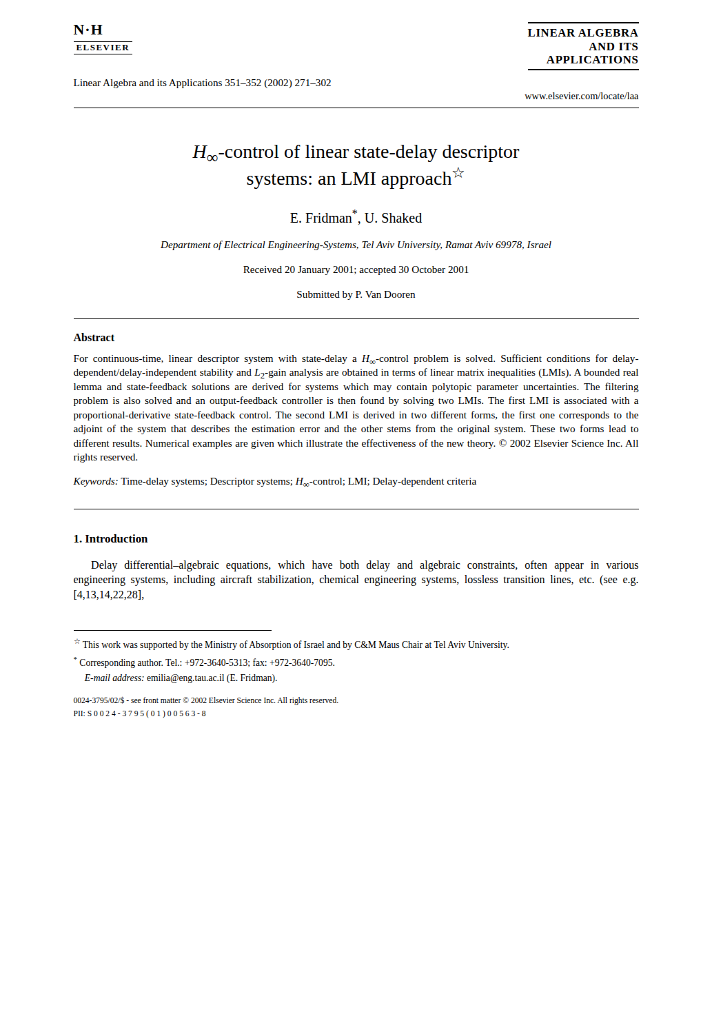N·H
ELSEVIER
LINEAR ALGEBRA
AND ITS
APPLICATIONS
Linear Algebra and its Applications 351–352 (2002) 271–302
www.elsevier.com/locate/laa
H∞-control of linear state-delay descriptor
systems: an LMI approach☆
E. Fridman*, U. Shaked
Department of Electrical Engineering-Systems, Tel Aviv University, Ramat Aviv 69978, Israel
Received 20 January 2001; accepted 30 October 2001
Submitted by P. Van Dooren
Abstract
For continuous-time, linear descriptor system with state-delay a H∞-control problem is solved. Sufficient conditions for delay-dependent/delay-independent stability and L2-gain analysis are obtained in terms of linear matrix inequalities (LMIs). A bounded real lemma and state-feedback solutions are derived for systems which may contain polytopic parameter uncertainties. The filtering problem is also solved and an output-feedback controller is then found by solving two LMIs. The first LMI is associated with a proportional-derivative state-feedback control. The second LMI is derived in two different forms, the first one corresponds to the adjoint of the system that describes the estimation error and the other stems from the original system. These two forms lead to different results. Numerical examples are given which illustrate the effectiveness of the new theory. © 2002 Elsevier Science Inc. All rights reserved.
Keywords: Time-delay systems; Descriptor systems; H∞-control; LMI; Delay-dependent criteria
1. Introduction
Delay differential–algebraic equations, which have both delay and algebraic constraints, often appear in various engineering systems, including aircraft stabilization, chemical engineering systems, lossless transition lines, etc. (see e.g. [4,13,14,22,28],
☆ This work was supported by the Ministry of Absorption of Israel and by C&M Maus Chair at Tel Aviv University.
* Corresponding author. Tel.: +972-3640-5313; fax: +972-3640-7095.
E-mail address: emilia@eng.tau.ac.il (E. Fridman).
0024-3795/02/$ - see front matter © 2002 Elsevier Science Inc. All rights reserved.
PII: S 0 0 2 4 - 3 7 9 5 ( 0 1 ) 0 0 5 6 3 - 8